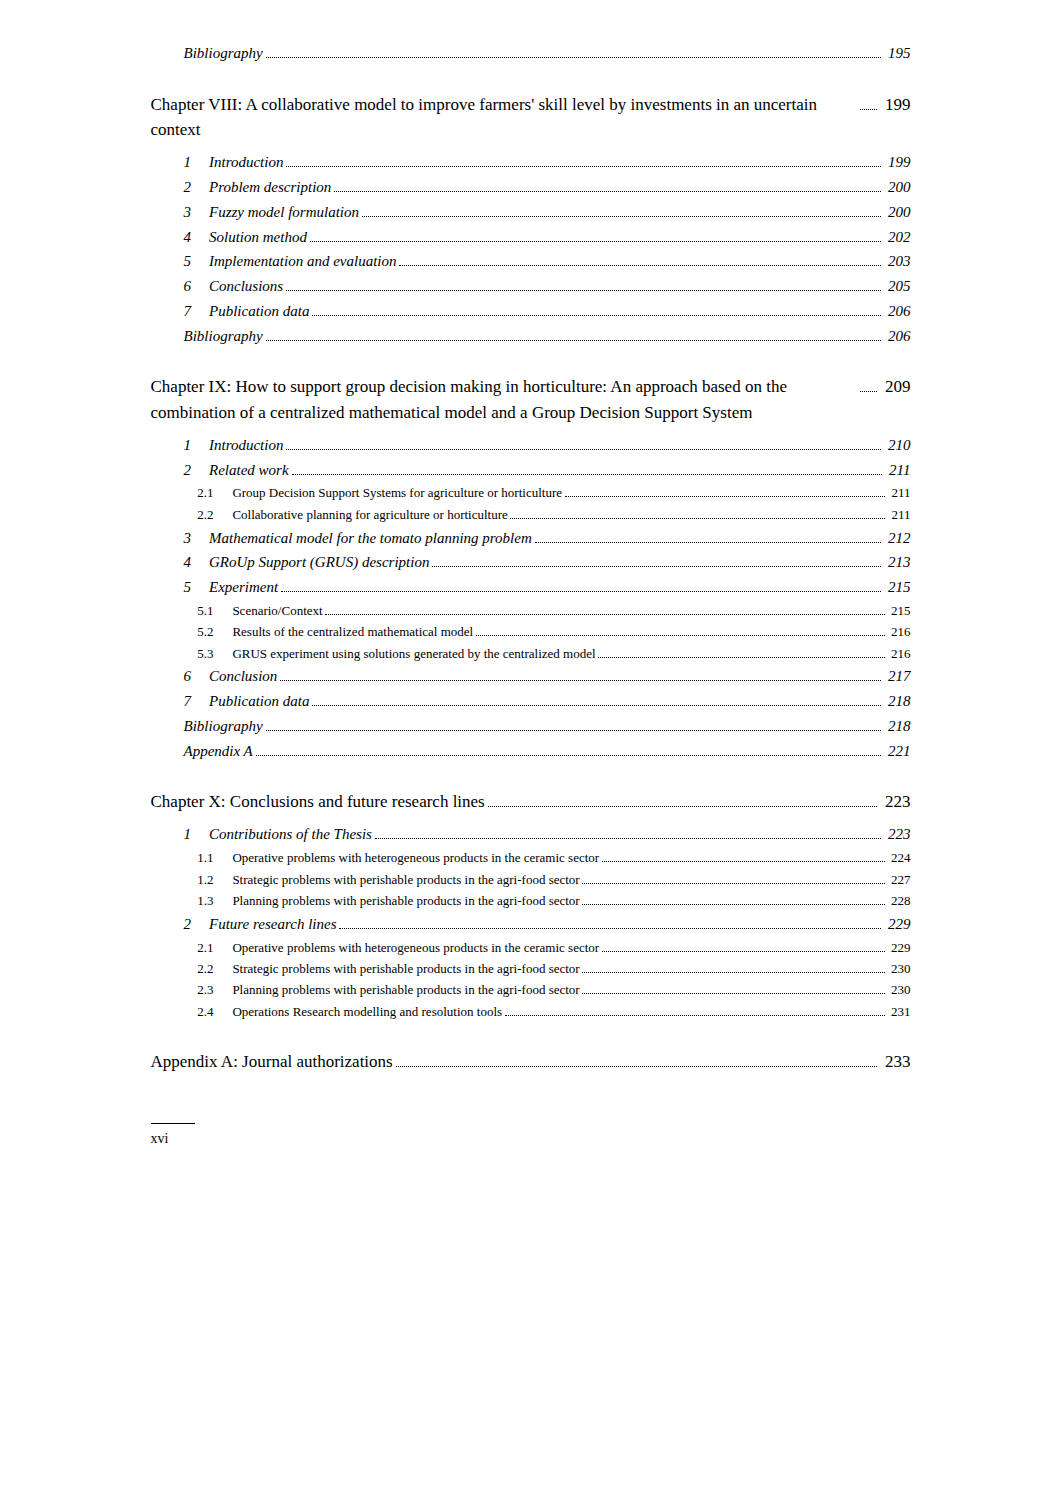Bibliography 195
Chapter VIII: A collaborative model to improve farmers' skill level by investments in an uncertain context 199
1 Introduction 199
2 Problem description 200
3 Fuzzy model formulation 200
4 Solution method 202
5 Implementation and evaluation 203
6 Conclusions 205
7 Publication data 206
Bibliography 206
Chapter IX: How to support group decision making in horticulture: An approach based on the combination of a centralized mathematical model and a Group Decision Support System 209
1 Introduction 210
2 Related work 211
2.1 Group Decision Support Systems for agriculture or horticulture 211
2.2 Collaborative planning for agriculture or horticulture 211
3 Mathematical model for the tomato planning problem 212
4 GRoUp Support (GRUS) description 213
5 Experiment 215
5.1 Scenario/Context 215
5.2 Results of the centralized mathematical model 216
5.3 GRUS experiment using solutions generated by the centralized model 216
6 Conclusion 217
7 Publication data 218
Bibliography 218
Appendix A 221
Chapter X: Conclusions and future research lines 223
1 Contributions of the Thesis 223
1.1 Operative problems with heterogeneous products in the ceramic sector 224
1.2 Strategic problems with perishable products in the agri-food sector 227
1.3 Planning problems with perishable products in the agri-food sector 228
2 Future research lines 229
2.1 Operative problems with heterogeneous products in the ceramic sector 229
2.2 Strategic problems with perishable products in the agri-food sector 230
2.3 Planning problems with perishable products in the agri-food sector 230
2.4 Operations Research modelling and resolution tools 231
Appendix A: Journal authorizations 233
xvi